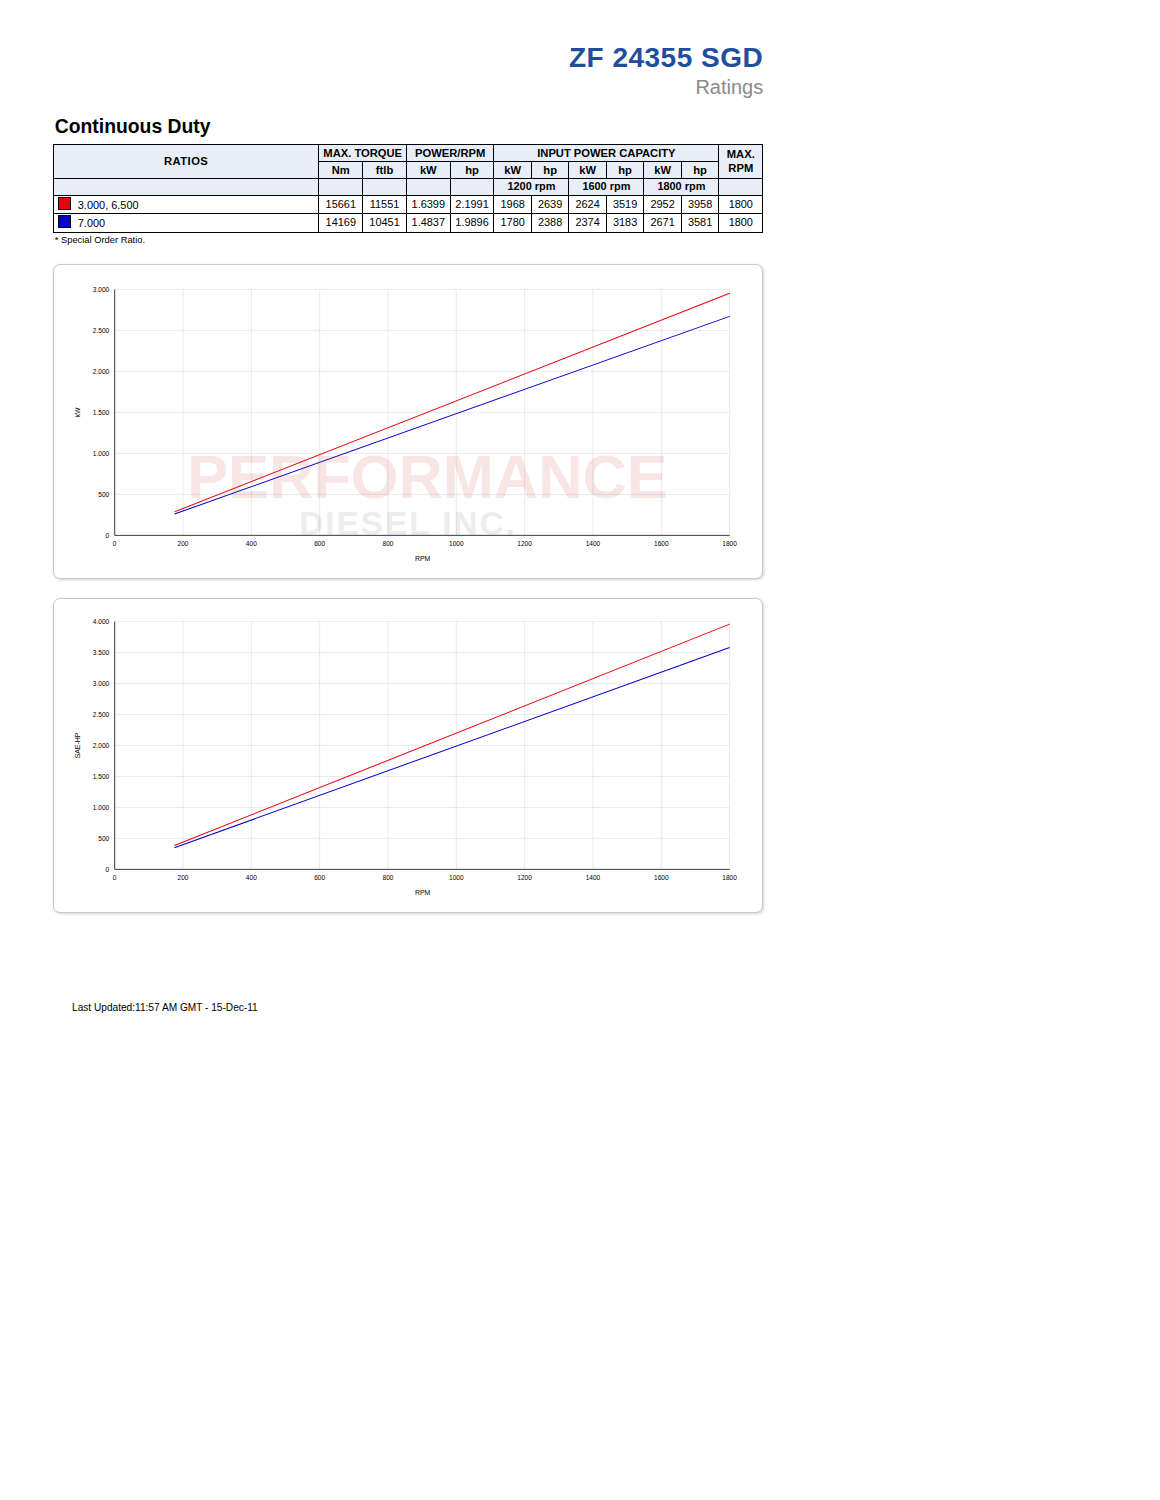PERFORMANCE
DIESEL INC.
ZF 24355 SGD
Ratings
Continuous Duty
| RATIOS | MAX. TORQUE | POWER/RPM | INPUT POWER CAPACITY | MAX. RPM |
| --- | --- | --- | --- | --- |
| Nm | ftlb | kW | hp | kW | hp | kW | hp | kW | hp |
| | | | | | 1200 rpm | 1600 rpm | 1800 rpm | |
| 3.000, 6.500 | 15661 | 11551 | 1.6399 | 2.1991 | 1968 | 2639 | 2624 | 3519 | 2952 | 3958 | 1800 |
| 7.000 | 14169 | 10451 | 1.4837 | 1.9896 | 1780 | 2388 | 2374 | 3183 | 2671 | 3581 | 1800 |
* Special Order Ratio.
0 500 1.000 1.500 2.000 2.500 3.000 0 200 400 600 800 1000 1200 1400 1600 1800 RPM kW data series: red (1.6399 kW per rpm)
0 500 1.000 1.500 2.000 2.500 3.000 3.500 4.000 0 200 400 600 800 1000 1200 1400 1600 1800 RPM SAE-HP
Last Updated:11:57 AM GMT - 15-Dec-11